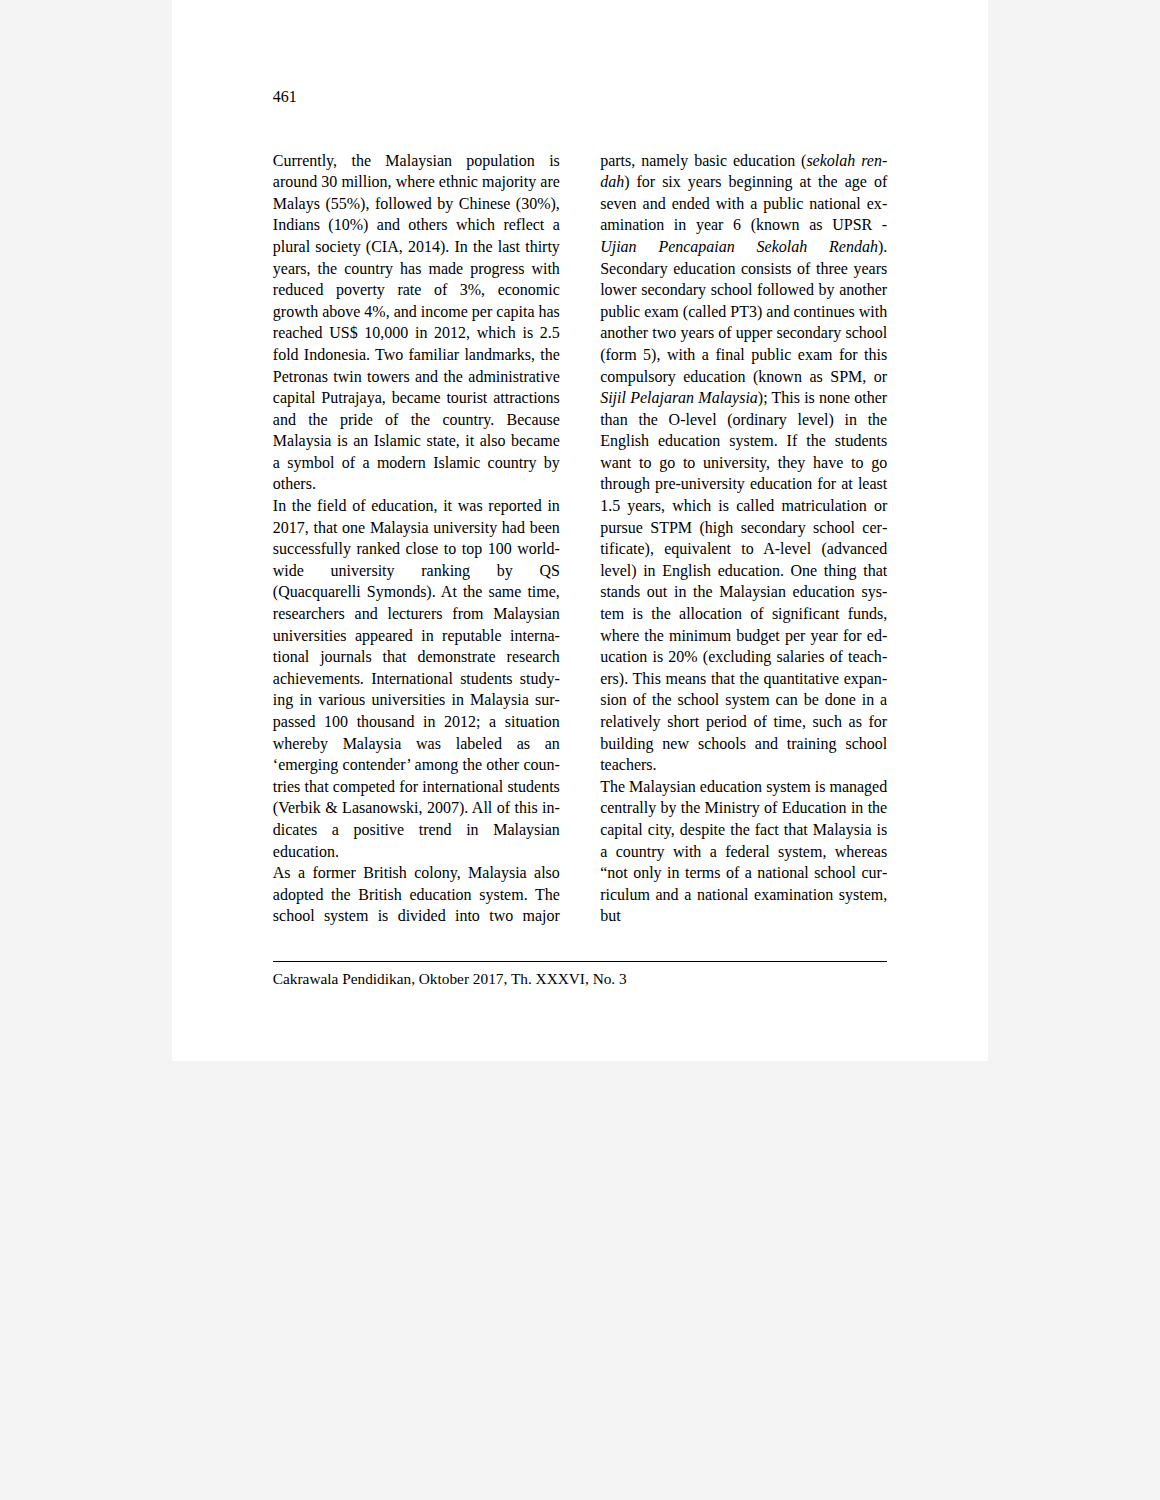461
Currently, the Malaysian population is around 30 million, where ethnic majority are Malays (55%), followed by Chinese (30%), Indians (10%) and others which reflect a plural society (CIA, 2014). In the last thirty years, the country has made progress with reduced poverty rate of 3%, economic growth above 4%, and income per capita has reached US$ 10,000 in 2012, which is 2.5 fold Indonesia. Two familiar landmarks, the Petronas twin towers and the administrative capital Putrajaya, became tourist attractions and the pride of the country. Because Malaysia is an Islamic state, it also became a symbol of a modern Islamic country by others.
In the field of education, it was reported in 2017, that one Malaysia university had been successfully ranked close to top 100 worldwide university ranking by QS (Quacquarelli Symonds). At the same time, researchers and lecturers from Malaysian universities appeared in reputable international journals that demonstrate research achievements. International students studying in various universities in Malaysia surpassed 100 thousand in 2012; a situation whereby Malaysia was labeled as an ‘emerging contender’ among the other countries that competed for international students (Verbik & Lasanowski, 2007). All of this indicates a positive trend in Malaysian education.
As a former British colony, Malaysia also adopted the British education system. The school system is divided into two major parts, namely basic education (sekolah rendah) for six years beginning at the age of seven and ended with a public national examination in year 6 (known as UPSR - Ujian Pencapaian Sekolah Rendah). Secondary education consists of three years lower secondary school followed by another public exam (called PT3) and continues with another two years of upper secondary school (form 5), with a final public exam for this compulsory education (known as SPM, or Sijil Pelajaran Malaysia); This is none other than the O-level (ordinary level) in the English education system. If the students want to go to university, they have to go through pre-university education for at least 1.5 years, which is called matriculation or pursue STPM (high secondary school certificate), equivalent to A-level (advanced level) in English education. One thing that stands out in the Malaysian education system is the allocation of significant funds, where the minimum budget per year for education is 20% (excluding salaries of teachers). This means that the quantitative expansion of the school system can be done in a relatively short period of time, such as for building new schools and training school teachers.
The Malaysian education system is managed centrally by the Ministry of Education in the capital city, despite the fact that Malaysia is a country with a federal system, whereas “not only in terms of a national school curriculum and a national examination system, but
Cakrawala Pendidikan, Oktober 2017, Th. XXXVI, No. 3